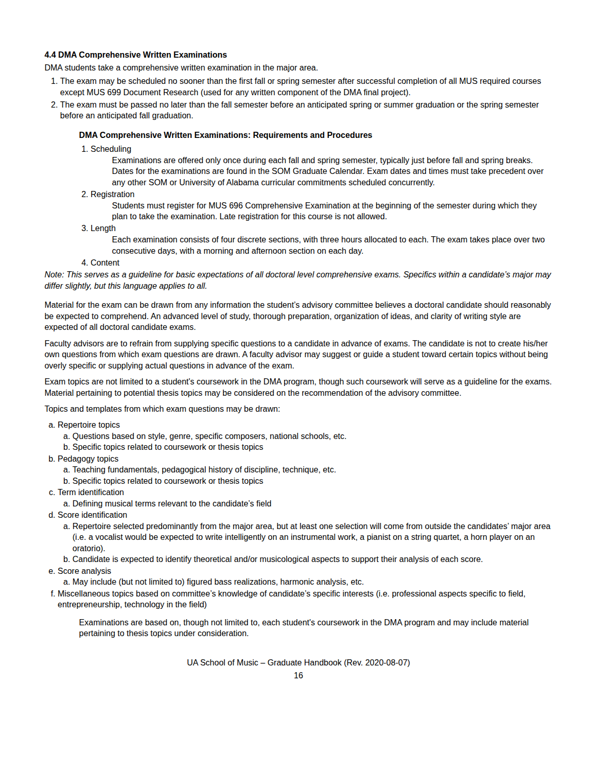4.4 DMA Comprehensive Written Examinations
DMA students take a comprehensive written examination in the major area.
The exam may be scheduled no sooner than the first fall or spring semester after successful completion of all MUS required courses except MUS 699 Document Research (used for any written component of the DMA final project).
The exam must be passed no later than the fall semester before an anticipated spring or summer graduation or the spring semester before an anticipated fall graduation.
DMA Comprehensive Written Examinations: Requirements and Procedures
Scheduling Examinations are offered only once during each fall and spring semester, typically just before fall and spring breaks. Dates for the examinations are found in the SOM Graduate Calendar. Exam dates and times must take precedent over any other SOM or University of Alabama curricular commitments scheduled concurrently.
Registration Students must register for MUS 696 Comprehensive Examination at the beginning of the semester during which they plan to take the examination. Late registration for this course is not allowed.
Length Each examination consists of four discrete sections, with three hours allocated to each. The exam takes place over two consecutive days, with a morning and afternoon section on each day.
Content
Note: This serves as a guideline for basic expectations of all doctoral level comprehensive exams. Specifics within a candidate’s major may differ slightly, but this language applies to all.
Material for the exam can be drawn from any information the student’s advisory committee believes a doctoral candidate should reasonably be expected to comprehend. An advanced level of study, thorough preparation, organization of ideas, and clarity of writing style are expected of all doctoral candidate exams.
Faculty advisors are to refrain from supplying specific questions to a candidate in advance of exams. The candidate is not to create his/her own questions from which exam questions are drawn. A faculty advisor may suggest or guide a student toward certain topics without being overly specific or supplying actual questions in advance of the exam.
Exam topics are not limited to a student's coursework in the DMA program, though such coursework will serve as a guideline for the exams. Material pertaining to potential thesis topics may be considered on the recommendation of the advisory committee.
Topics and templates from which exam questions may be drawn:
Repertoire topics
Questions based on style, genre, specific composers, national schools, etc.
Specific topics related to coursework or thesis topics
Pedagogy topics
Teaching fundamentals, pedagogical history of discipline, technique, etc.
Specific topics related to coursework or thesis topics
Term identification
Defining musical terms relevant to the candidate’s field
Score identification
Repertoire selected predominantly from the major area, but at least one selection will come from outside the candidates’ major area (i.e. a vocalist would be expected to write intelligently on an instrumental work, a pianist on a string quartet, a horn player on an oratorio).
Candidate is expected to identify theoretical and/or musicological aspects to support their analysis of each score.
Score analysis
May include (but not limited to) figured bass realizations, harmonic analysis, etc.
Miscellaneous topics based on committee’s knowledge of candidate’s specific interests (i.e. professional aspects specific to field, entrepreneurship, technology in the field)
Examinations are based on, though not limited to, each student's coursework in the DMA program and may include material pertaining to thesis topics under consideration.
UA School of Music – Graduate Handbook (Rev. 2020-08-07)
16